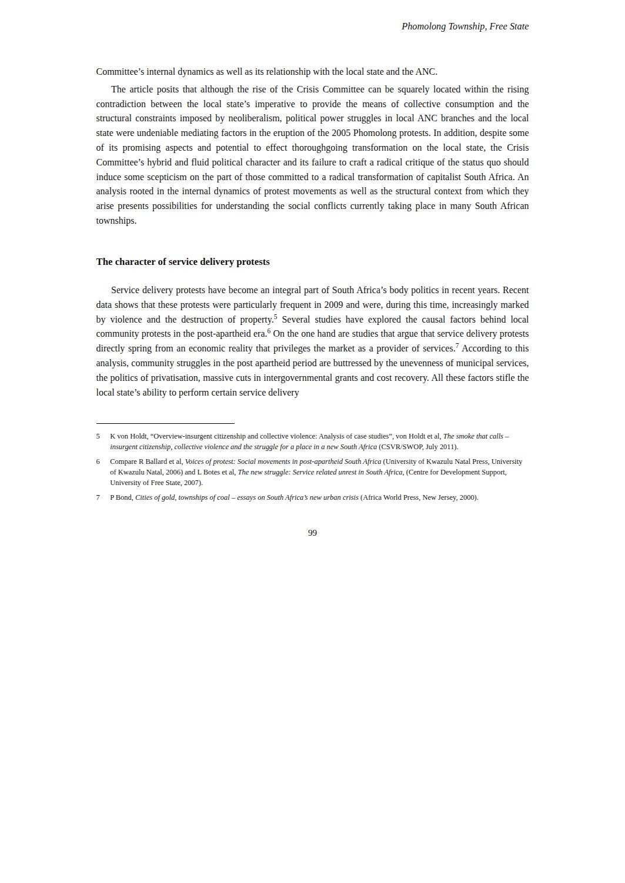Phomolong Township, Free State
Committee’s internal dynamics as well as its relationship with the local state and the ANC.
The article posits that although the rise of the Crisis Committee can be squarely located within the rising contradiction between the local state’s imperative to provide the means of collective consumption and the structural constraints imposed by neoliberalism, political power struggles in local ANC branches and the local state were undeniable mediating factors in the eruption of the 2005 Phomolong protests. In addition, despite some of its promising aspects and potential to effect thoroughgoing transformation on the local state, the Crisis Committee’s hybrid and fluid political character and its failure to craft a radical critique of the status quo should induce some scepticism on the part of those committed to a radical transformation of capitalist South Africa. An analysis rooted in the internal dynamics of protest movements as well as the structural context from which they arise presents possibilities for understanding the social conflicts currently taking place in many South African townships.
The character of service delivery protests
Service delivery protests have become an integral part of South Africa’s body politics in recent years. Recent data shows that these protests were particularly frequent in 2009 and were, during this time, increasingly marked by violence and the destruction of property.5 Several studies have explored the causal factors behind local community protests in the post-apartheid era.6 On the one hand are studies that argue that service delivery protests directly spring from an economic reality that privileges the market as a provider of services.7 According to this analysis, community struggles in the post apartheid period are buttressed by the unevenness of municipal services, the politics of privatisation, massive cuts in intergovernmental grants and cost recovery. All these factors stifle the local state’s ability to perform certain service delivery
K von Holdt, “Overview-insurgent citizenship and collective violence: Analysis of case studies”, von Holdt et al, The smoke that calls – insurgent citizenship, collective violence and the struggle for a place in a new South Africa (CSVR/SWOP, July 2011).
Compare R Ballard et al, Voices of protest: Social movements in post-apartheid South Africa (University of Kwazulu Natal Press, University of Kwazulu Natal, 2006) and L Botes et al, The new struggle: Service related unrest in South Africa, (Centre for Development Support, University of Free State, 2007).
P Bond, Cities of gold, townships of coal – essays on South Africa’s new urban crisis (Africa World Press, New Jersey, 2000).
99